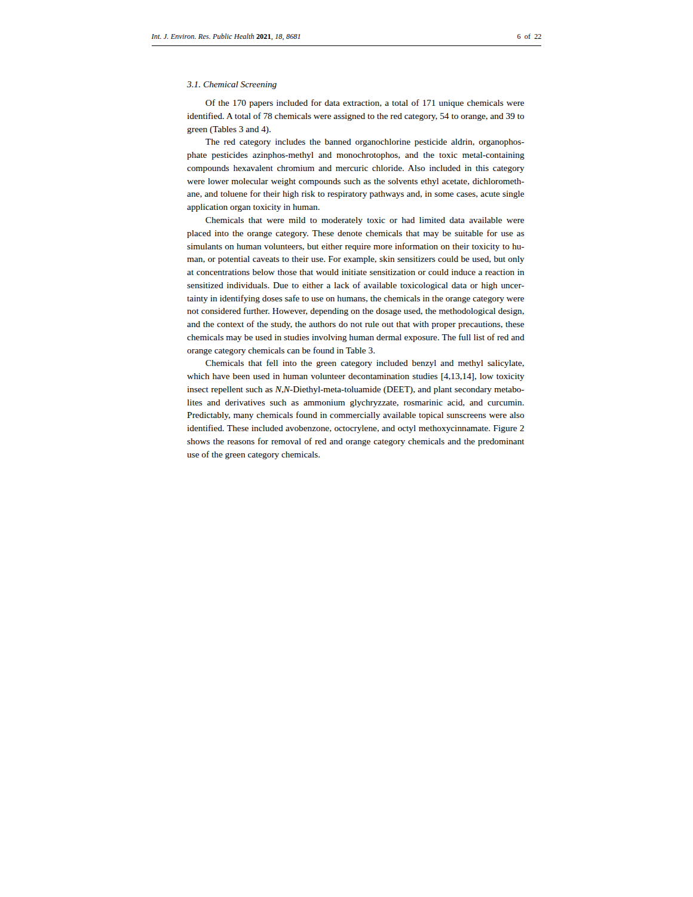Int. J. Environ. Res. Public Health 2021, 18, 8681
6 of 22
3.1. Chemical Screening
Of the 170 papers included for data extraction, a total of 171 unique chemicals were identified. A total of 78 chemicals were assigned to the red category, 54 to orange, and 39 to green (Tables 3 and 4).
The red category includes the banned organochlorine pesticide aldrin, organophosphate pesticides azinphos-methyl and monochrotophos, and the toxic metal-containing compounds hexavalent chromium and mercuric chloride. Also included in this category were lower molecular weight compounds such as the solvents ethyl acetate, dichloromethane, and toluene for their high risk to respiratory pathways and, in some cases, acute single application organ toxicity in human.
Chemicals that were mild to moderately toxic or had limited data available were placed into the orange category. These denote chemicals that may be suitable for use as simulants on human volunteers, but either require more information on their toxicity to human, or potential caveats to their use. For example, skin sensitizers could be used, but only at concentrations below those that would initiate sensitization or could induce a reaction in sensitized individuals. Due to either a lack of available toxicological data or high uncertainty in identifying doses safe to use on humans, the chemicals in the orange category were not considered further. However, depending on the dosage used, the methodological design, and the context of the study, the authors do not rule out that with proper precautions, these chemicals may be used in studies involving human dermal exposure. The full list of red and orange category chemicals can be found in Table 3.
Chemicals that fell into the green category included benzyl and methyl salicylate, which have been used in human volunteer decontamination studies [4,13,14], low toxicity insect repellent such as N,N-Diethyl-meta-toluamide (DEET), and plant secondary metabolites and derivatives such as ammonium glychryzzate, rosmarinic acid, and curcumin. Predictably, many chemicals found in commercially available topical sunscreens were also identified. These included avobenzone, octocrylene, and octyl methoxycinnamate. Figure 2 shows the reasons for removal of red and orange category chemicals and the predominant use of the green category chemicals.